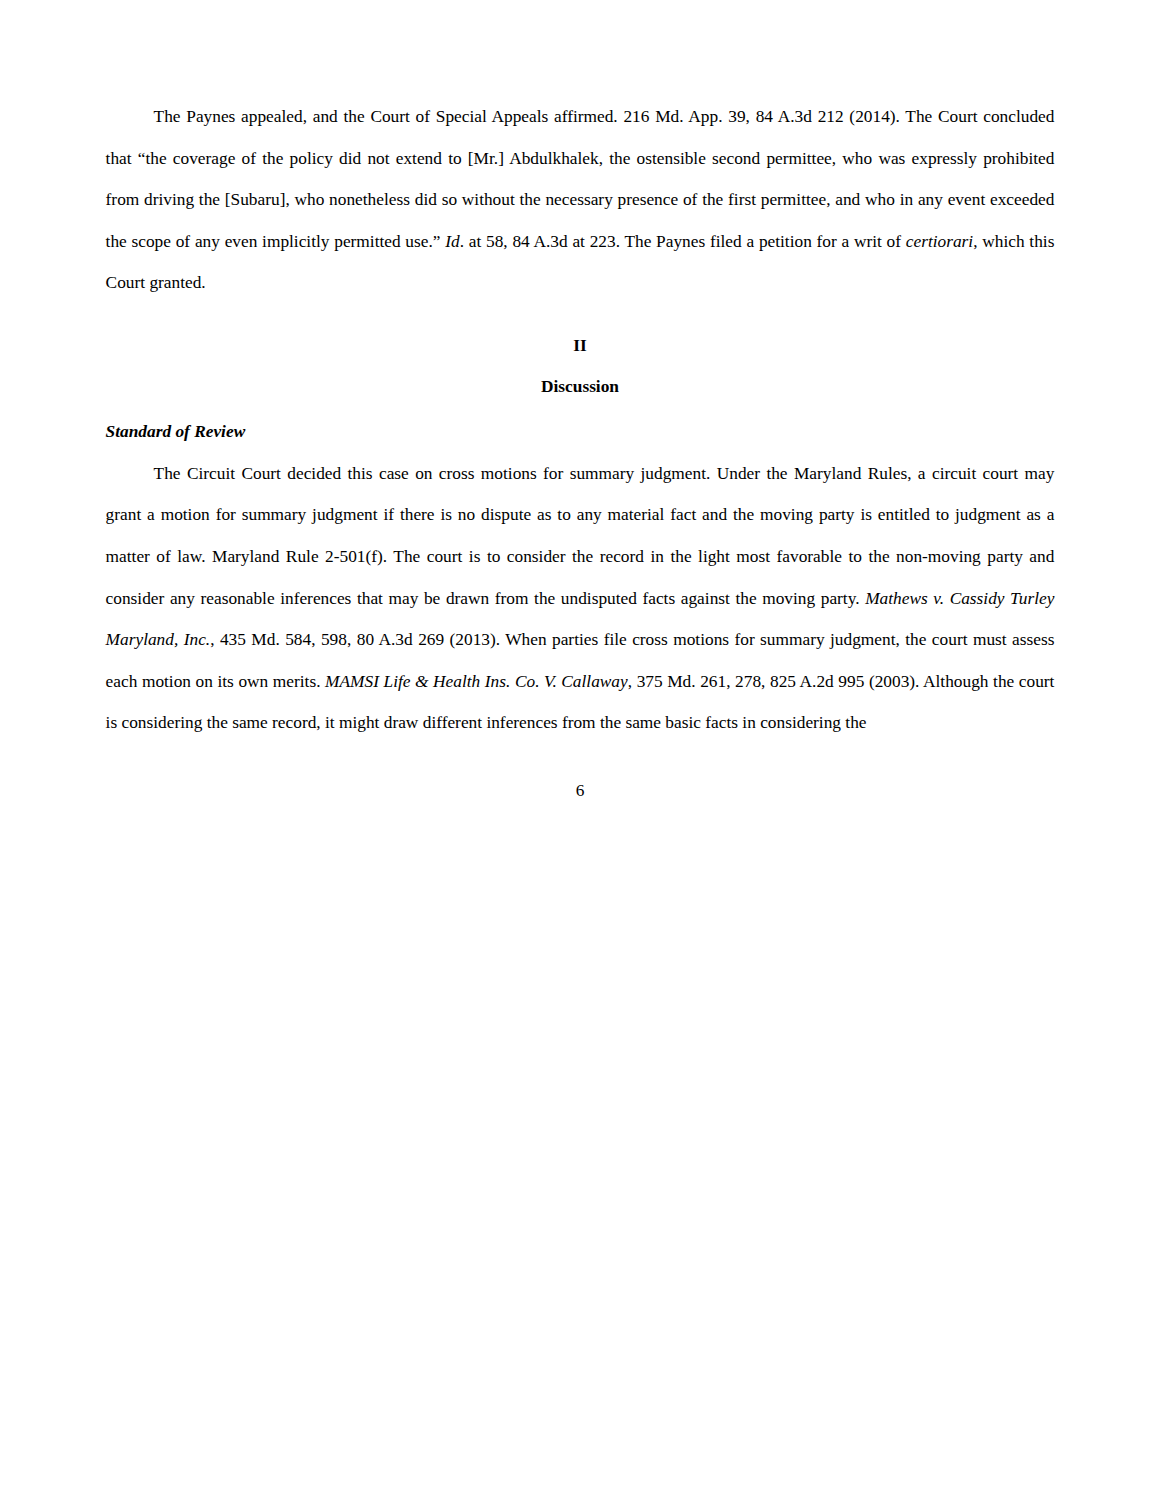The Paynes appealed, and the Court of Special Appeals affirmed. 216 Md. App. 39, 84 A.3d 212 (2014). The Court concluded that “the coverage of the policy did not extend to [Mr.] Abdulkhalek, the ostensible second permittee, who was expressly prohibited from driving the [Subaru], who nonetheless did so without the necessary presence of the first permittee, and who in any event exceeded the scope of any even implicitly permitted use.” Id. at 58, 84 A.3d at 223. The Paynes filed a petition for a writ of certiorari, which this Court granted.
II
Discussion
Standard of Review
The Circuit Court decided this case on cross motions for summary judgment. Under the Maryland Rules, a circuit court may grant a motion for summary judgment if there is no dispute as to any material fact and the moving party is entitled to judgment as a matter of law. Maryland Rule 2-501(f). The court is to consider the record in the light most favorable to the non-moving party and consider any reasonable inferences that may be drawn from the undisputed facts against the moving party. Mathews v. Cassidy Turley Maryland, Inc., 435 Md. 584, 598, 80 A.3d 269 (2013). When parties file cross motions for summary judgment, the court must assess each motion on its own merits. MAMSI Life & Health Ins. Co. V. Callaway, 375 Md. 261, 278, 825 A.2d 995 (2003). Although the court is considering the same record, it might draw different inferences from the same basic facts in considering the
6